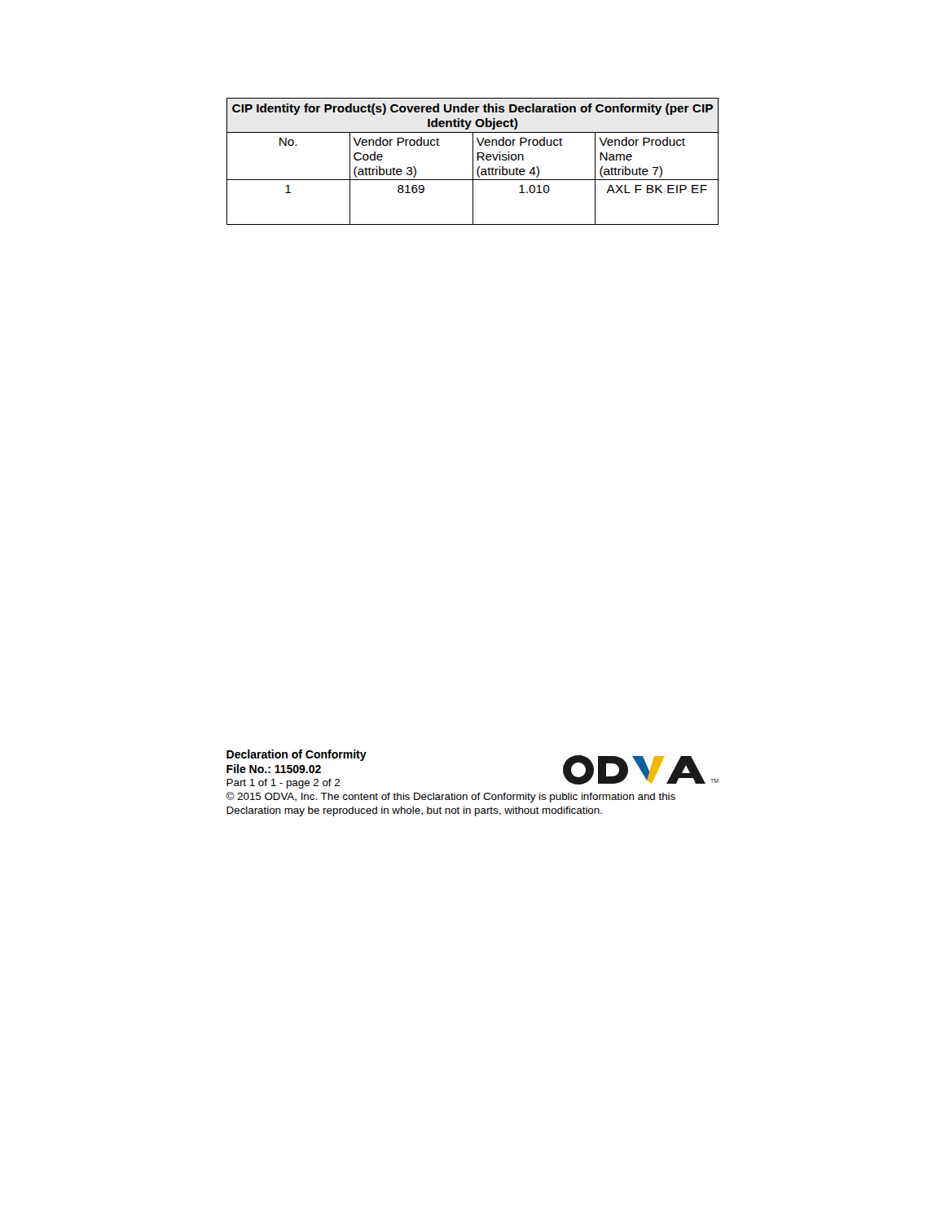| CIP Identity for Product(s) Covered Under this Declaration of Conformity (per CIP Identity Object) |
| --- |
| No. | Vendor Product Code (attribute 3) | Vendor Product Revision (attribute 4) | Vendor Product Name (attribute 7) |
| 1 | 8169 | 1.010 | AXL F BK EIP EF |
ODVA TM
Declaration of Conformity
File No.: 11509.02
Part 1 of 1 - page 2 of 2
© 2015 ODVA, Inc. The content of this Declaration of Conformity is public information and this Declaration may be reproduced in whole, but not in parts, without modification.